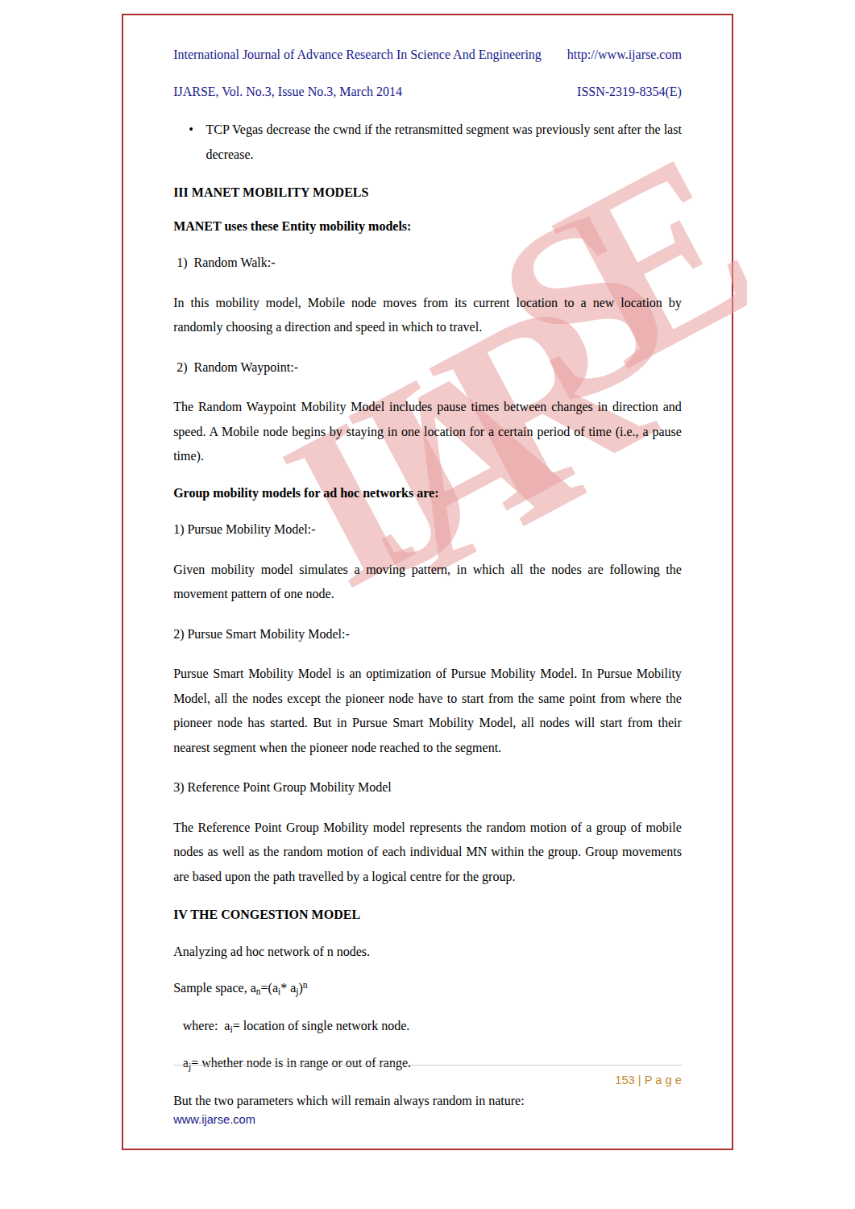I J A R S E
International Journal of Advance Research In Science And Engineering http://www.ijarse.com
IJARSE, Vol. No.3, Issue No.3, March 2014 ISSN-2319-8354(E)
TCP Vegas decrease the cwnd if the retransmitted segment was previously sent after the last decrease.
III MANET MOBILITY MODELS
MANET uses these Entity mobility models:
1) Random Walk:-
In this mobility model, Mobile node moves from its current location to a new location by randomly choosing a direction and speed in which to travel.
2) Random Waypoint:-
The Random Waypoint Mobility Model includes pause times between changes in direction and speed. A Mobile node begins by staying in one location for a certain period of time (i.e., a pause time).
Group mobility models for ad hoc networks are:
1) Pursue Mobility Model:-
Given mobility model simulates a moving pattern, in which all the nodes are following the movement pattern of one node.
2) Pursue Smart Mobility Model:-
Pursue Smart Mobility Model is an optimization of Pursue Mobility Model. In Pursue Mobility Model, all the nodes except the pioneer node have to start from the same point from where the pioneer node has started. But in Pursue Smart Mobility Model, all nodes will start from their nearest segment when the pioneer node reached to the segment.
3) Reference Point Group Mobility Model
The Reference Point Group Mobility model represents the random motion of a group of mobile nodes as well as the random motion of each individual MN within the group. Group movements are based upon the path travelled by a logical centre for the group.
IV THE CONGESTION MODEL
Analyzing ad hoc network of n nodes.
Sample space, an=(ai* aj)n
where: ai= location of single network node.
aj= whether node is in range or out of range.
But the two parameters which will remain always random in nature:
153 | P a g e
www.ijarse.com